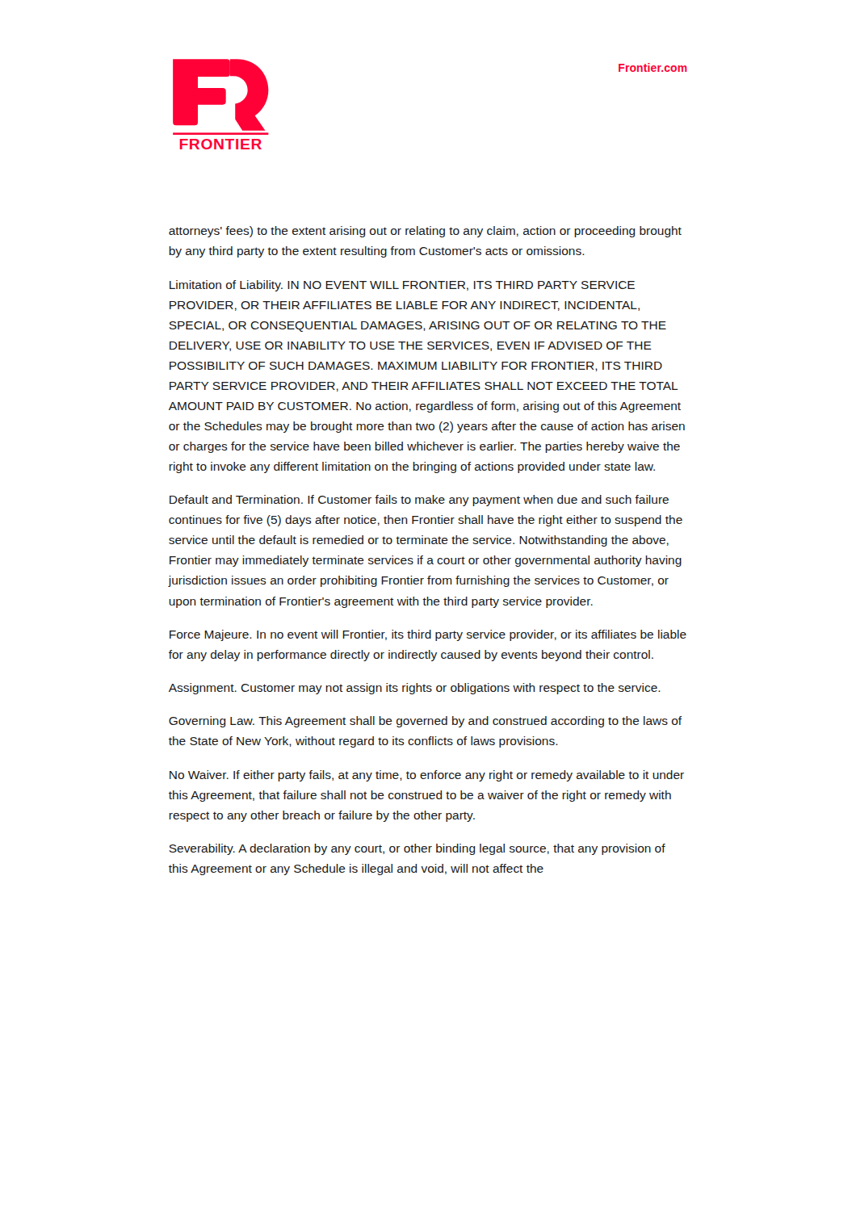FRONTIER
Frontier.com
attorneys' fees) to the extent arising out or relating to any claim, action or proceeding brought by any third party to the extent resulting from Customer's acts or omissions.
Limitation of Liability. In no event will Frontier, its third party service provider, or their affiliates be liable for any indirect, incidental, special, or consequential damages, arising out of or relating to the delivery, use or inability to use the services, even if advised of the possibility of such damages. Maximum liability for Frontier, its third party service provider, and their affiliates shall not exceed the total amount paid by Customer. No action, regardless of form, arising out of this Agreement or the Schedules may be brought more than two (2) years after the cause of action has arisen or charges for the service have been billed whichever is earlier. The parties hereby waive the right to invoke any different limitation on the bringing of actions provided under state law.
Default and Termination. If Customer fails to make any payment when due and such failure continues for five (5) days after notice, then Frontier shall have the right either to suspend the service until the default is remedied or to terminate the service. Notwithstanding the above, Frontier may immediately terminate services if a court or other governmental authority having jurisdiction issues an order prohibiting Frontier from furnishing the services to Customer, or upon termination of Frontier's agreement with the third party service provider.
Force Majeure. In no event will Frontier, its third party service provider, or its affiliates be liable for any delay in performance directly or indirectly caused by events beyond their control.
Assignment. Customer may not assign its rights or obligations with respect to the service.
Governing Law. This Agreement shall be governed by and construed according to the laws of the State of New York, without regard to its conflicts of laws provisions.
No Waiver. If either party fails, at any time, to enforce any right or remedy available to it under this Agreement, that failure shall not be construed to be a waiver of the right or remedy with respect to any other breach or failure by the other party.
Severability. A declaration by any court, or other binding legal source, that any provision of this Agreement or any Schedule is illegal and void, will not affect the